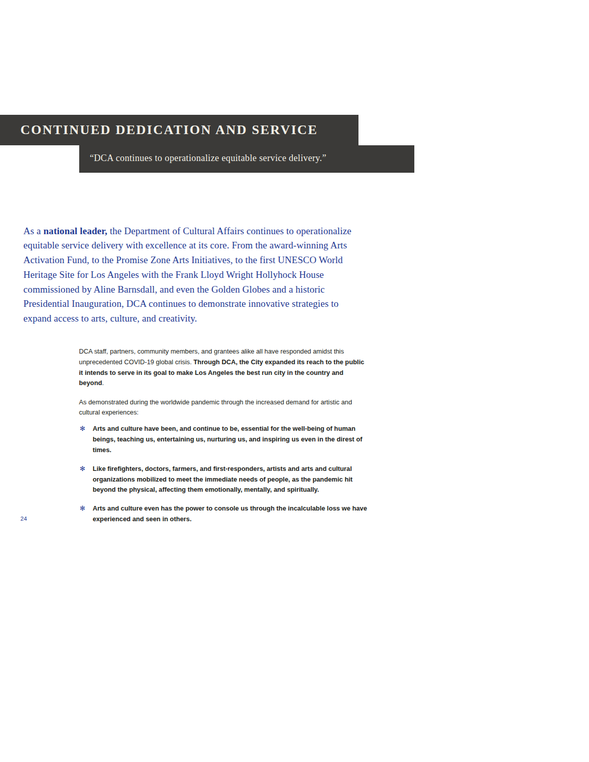Continued Dedication and Service
“DCA continues to operationalize equitable service delivery.”
As a national leader, the Department of Cultural Affairs continues to operationalize equitable service delivery with excellence at its core. From the award-winning Arts Activation Fund, to the Promise Zone Arts Initiatives, to the first UNESCO World Heritage Site for Los Angeles with the Frank Lloyd Wright Hollyhock House commissioned by Aline Barnsdall, and even the Golden Globes and a historic Presidential Inauguration, DCA continues to demonstrate innovative strategies to expand access to arts, culture, and creativity.
DCA staff, partners, community members, and grantees alike all have responded amidst this unprecedented COVID-19 global crisis. Through DCA, the City expanded its reach to the public it intends to serve in its goal to make Los Angeles the best run city in the country and beyond.
As demonstrated during the worldwide pandemic through the increased demand for artistic and cultural experiences:
Arts and culture have been, and continue to be, essential for the well-being of human beings, teaching us, entertaining us, nurturing us, and inspiring us even in the direst of times.
Like firefighters, doctors, farmers, and first-responders, artists and arts and cultural organizations mobilized to meet the immediate needs of people, as the pandemic hit beyond the physical, affecting them emotionally, mentally, and spiritually.
Arts and culture even has the power to console us through the incalculable loss we have experienced and seen in others.
24